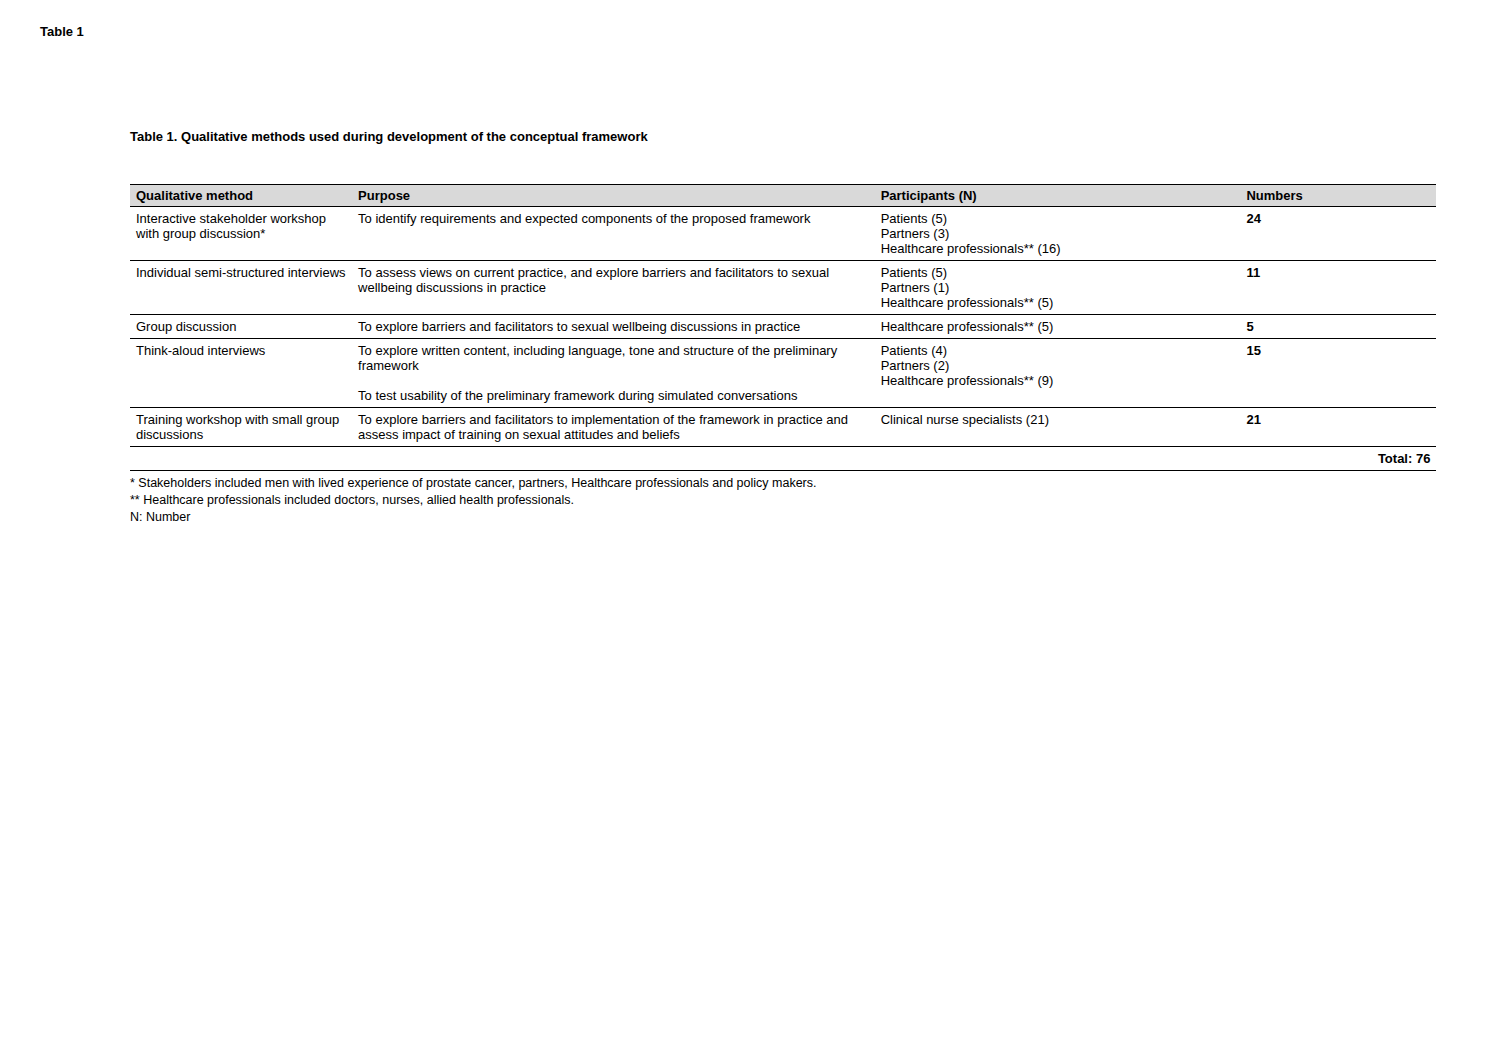Table 1
Table 1. Qualitative methods used during development of the conceptual framework
| Qualitative method | Purpose | Participants (N) | Numbers |
| --- | --- | --- | --- |
| Interactive stakeholder workshop with group discussion* | To identify requirements and expected components of the proposed framework | Patients (5) Partners (3) Healthcare professionals** (16) | 24 |
| Individual semi-structured interviews | To assess views on current practice, and explore barriers and facilitators to sexual wellbeing discussions in practice | Patients (5) Partners (1) Healthcare professionals** (5) | 11 |
| Group discussion | To explore barriers and facilitators to sexual wellbeing discussions in practice | Healthcare professionals** (5) | 5 |
| Think-aloud interviews | To explore written content, including language, tone and structure of the preliminary framework To test usability of the preliminary framework during simulated conversations | Patients (4) Partners (2) Healthcare professionals** (9) | 15 |
| Training workshop with small group discussions | To explore barriers and facilitators to implementation of the framework in practice and assess impact of training on sexual attitudes and beliefs | Clinical nurse specialists (21) | 21 |
| Total: 76 |
* Stakeholders included men with lived experience of prostate cancer, partners, Healthcare professionals and policy makers.
** Healthcare professionals included doctors, nurses, allied health professionals.
N: Number